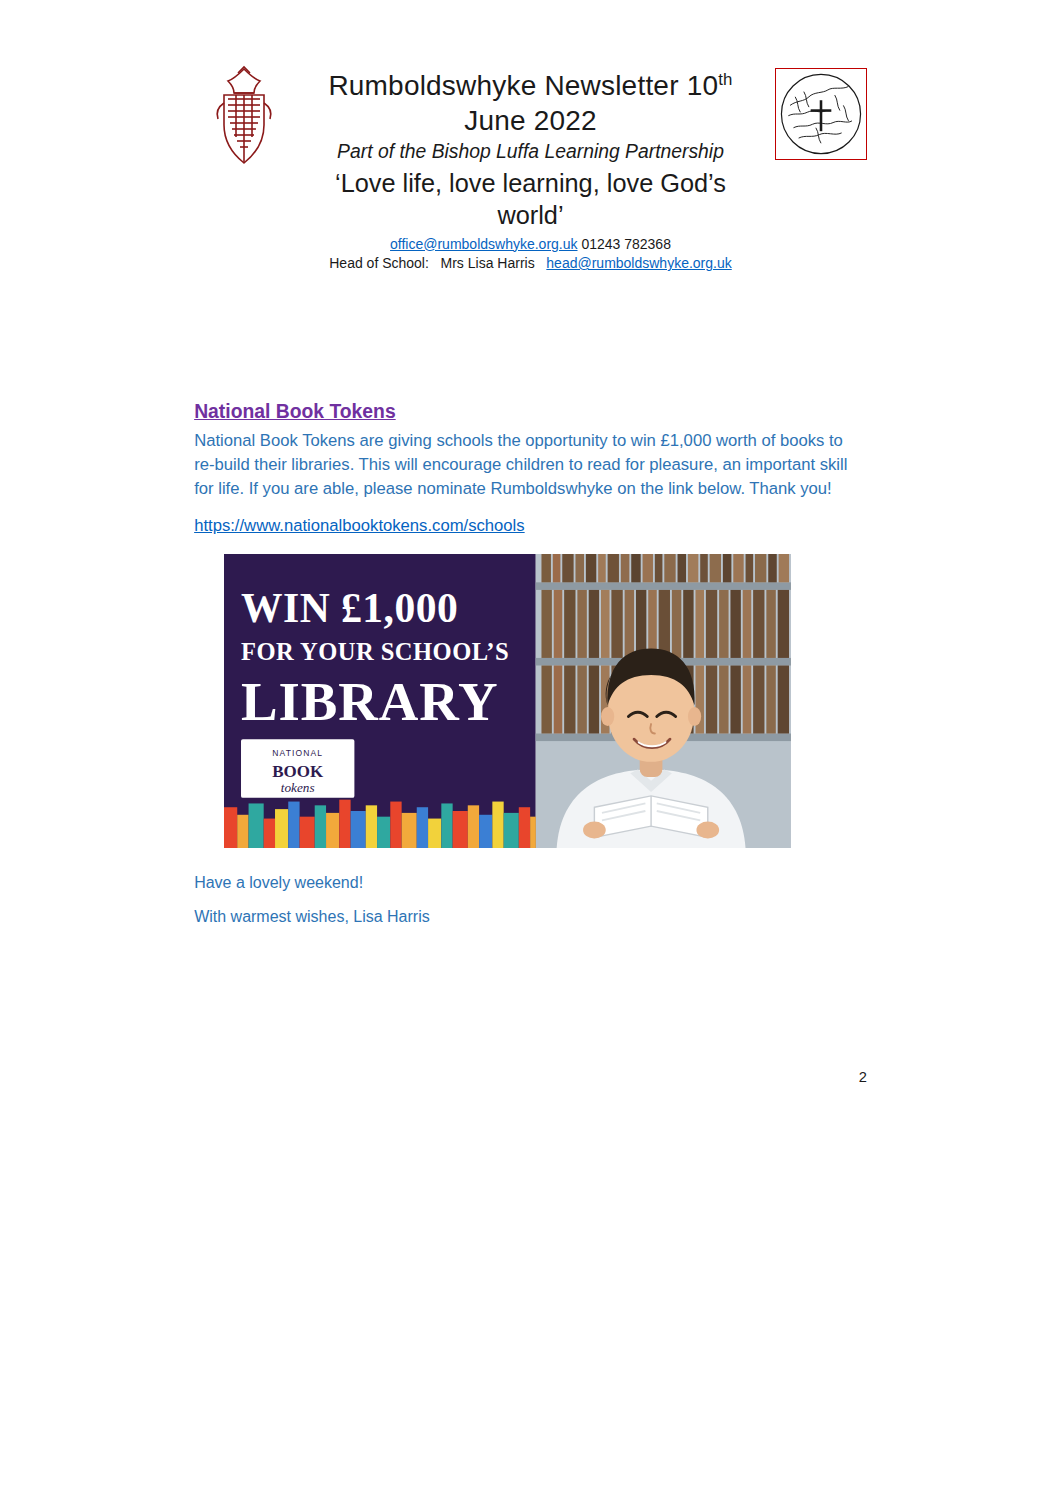Rumboldswhyke Newsletter 10th June 2022
Part of the Bishop Luffa Learning Partnership
‘Love life, love learning, love God’s world’
office@rumboldswhyke.org.uk 01243 782368
Head of School: Mrs Lisa Harris head@rumboldswhyke.org.uk
National Book Tokens
National Book Tokens are giving schools the opportunity to win £1,000 worth of books to re-build their libraries. This will encourage children to read for pleasure, an important skill for life. If you are able, please nominate Rumboldswhyke on the link below. Thank you!
https://www.nationalbooktokens.com/schools
WIN £1,000 FOR YOUR SCHOOL’S LIBRARY NATIONAL BOOK tokens
Have a lovely weekend!
With warmest wishes, Lisa Harris
2